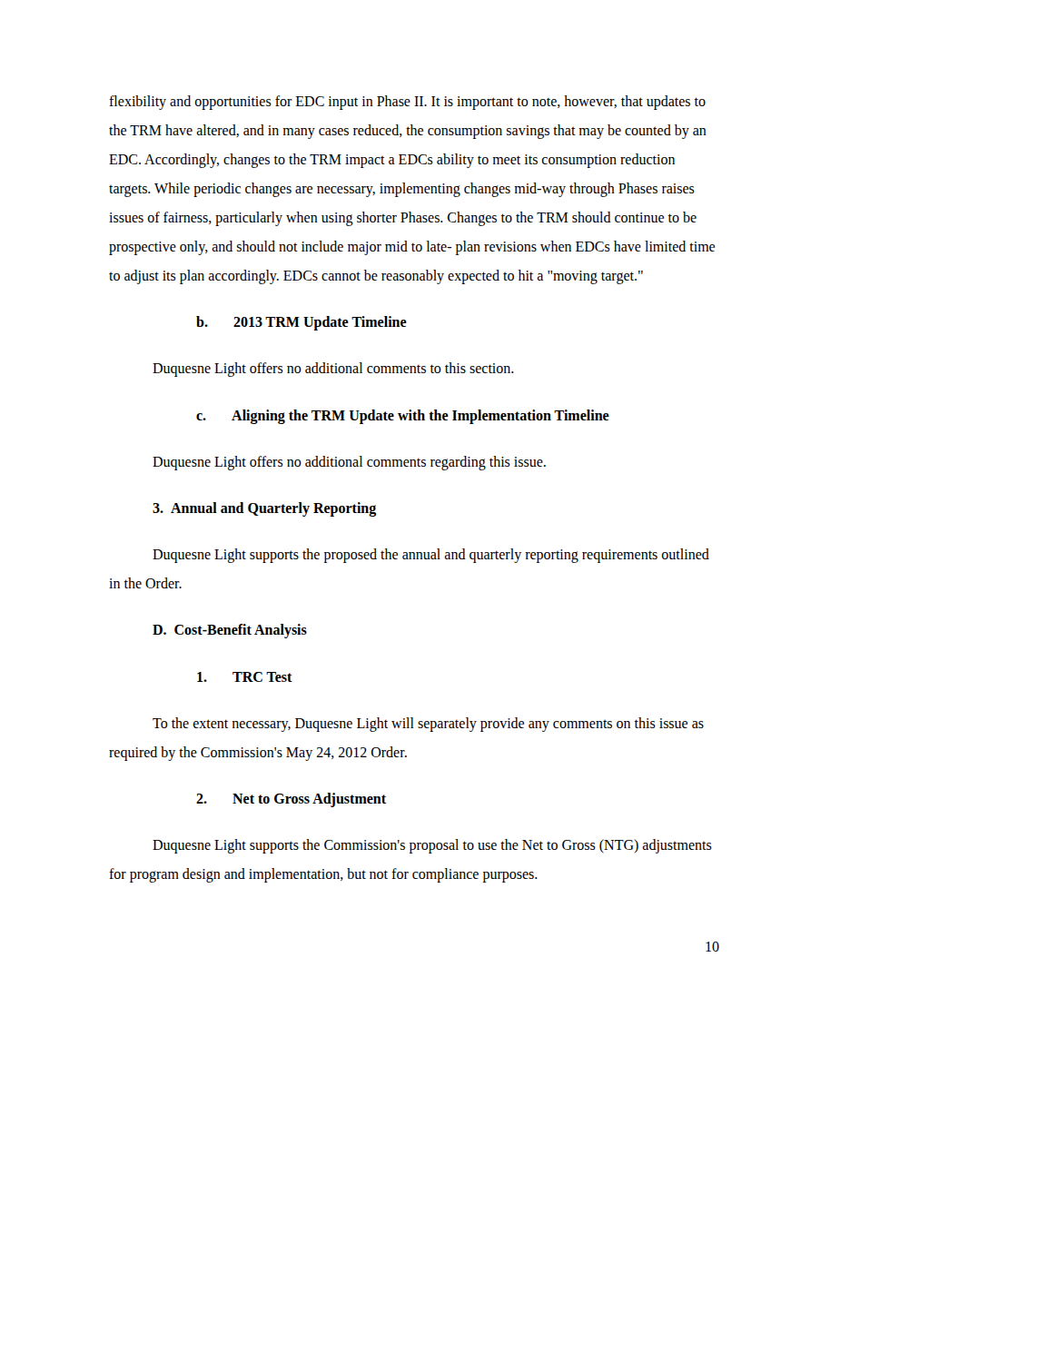flexibility and opportunities for EDC input in Phase II. It is important to note, however, that updates to the TRM have altered, and in many cases reduced, the consumption savings that may be counted by an EDC. Accordingly, changes to the TRM impact a EDCs ability to meet its consumption reduction targets. While periodic changes are necessary, implementing changes mid-way through Phases raises issues of fairness, particularly when using shorter Phases. Changes to the TRM should continue to be prospective only, and should not include major mid to late- plan revisions when EDCs have limited time to adjust its plan accordingly. EDCs cannot be reasonably expected to hit a "moving target."
b. 2013 TRM Update Timeline
Duquesne Light offers no additional comments to this section.
c. Aligning the TRM Update with the Implementation Timeline
Duquesne Light offers no additional comments regarding this issue.
3. Annual and Quarterly Reporting
Duquesne Light supports the proposed the annual and quarterly reporting requirements outlined in the Order.
D. Cost-Benefit Analysis
1. TRC Test
To the extent necessary, Duquesne Light will separately provide any comments on this issue as required by the Commission's May 24, 2012 Order.
2. Net to Gross Adjustment
Duquesne Light supports the Commission's proposal to use the Net to Gross (NTG) adjustments for program design and implementation, but not for compliance purposes.
10